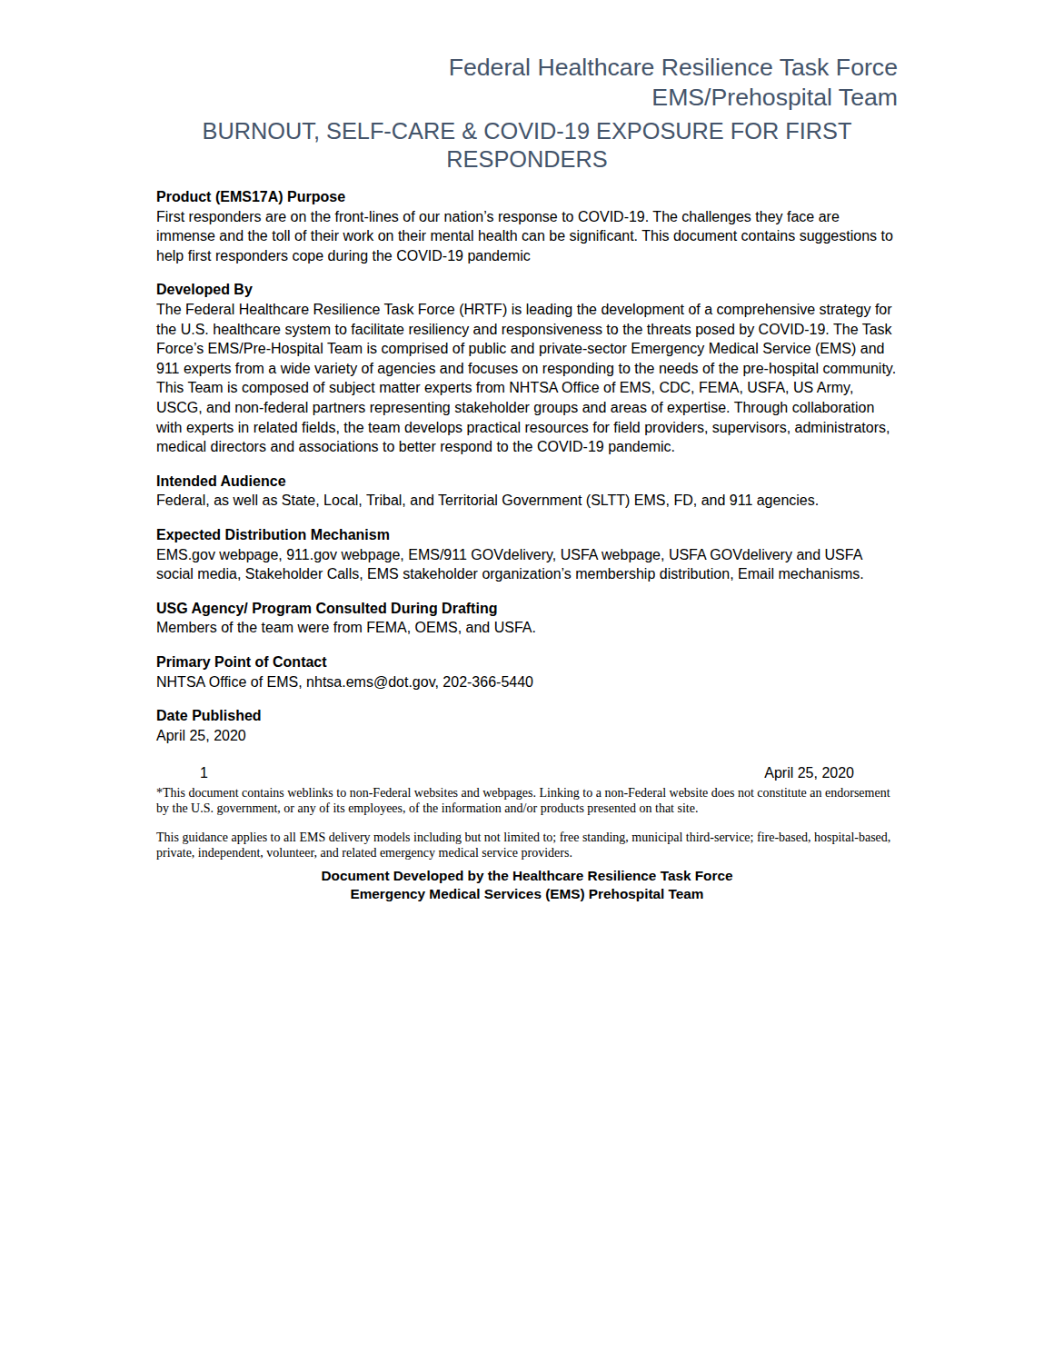Federal Healthcare Resilience Task Force EMS/Prehospital Team
BURNOUT, SELF-CARE & COVID-19 EXPOSURE FOR FIRST RESPONDERS
Product (EMS17A) Purpose
First responders are on the front-lines of our nation’s response to COVID-19. The challenges they face are immense and the toll of their work on their mental health can be significant. This document contains suggestions to help first responders cope during the COVID-19 pandemic
Developed By
The Federal Healthcare Resilience Task Force (HRTF) is leading the development of a comprehensive strategy for the U.S. healthcare system to facilitate resiliency and responsiveness to the threats posed by COVID-19. The Task Force’s EMS/Pre-Hospital Team is comprised of public and private-sector Emergency Medical Service (EMS) and 911 experts from a wide variety of agencies and focuses on responding to the needs of the pre-hospital community. This Team is composed of subject matter experts from NHTSA Office of EMS, CDC, FEMA, USFA, US Army, USCG, and non-federal partners representing stakeholder groups and areas of expertise. Through collaboration with experts in related fields, the team develops practical resources for field providers, supervisors, administrators, medical directors and associations to better respond to the COVID-19 pandemic.
Intended Audience
Federal, as well as State, Local, Tribal, and Territorial Government (SLTT) EMS, FD, and 911 agencies.
Expected Distribution Mechanism
EMS.gov webpage, 911.gov webpage, EMS/911 GOVdelivery, USFA webpage, USFA GOVdelivery and USFA social media, Stakeholder Calls, EMS stakeholder organization’s membership distribution, Email mechanisms.
USG Agency/ Program Consulted During Drafting
Members of the team were from FEMA, OEMS, and USFA.
Primary Point of Contact
NHTSA Office of EMS, nhtsa.ems@dot.gov, 202-366-5440
Date Published
April 25, 2020
1 April 25, 2020
*This document contains weblinks to non-Federal websites and webpages. Linking to a non-Federal website does not constitute an endorsement by the U.S. government, or any of its employees, of the information and/or products presented on that site.
This guidance applies to all EMS delivery models including but not limited to; free standing, municipal third-service; fire-based, hospital-based, private, independent, volunteer, and related emergency medical service providers.
Document Developed by the Healthcare Resilience Task Force
Emergency Medical Services (EMS) Prehospital Team